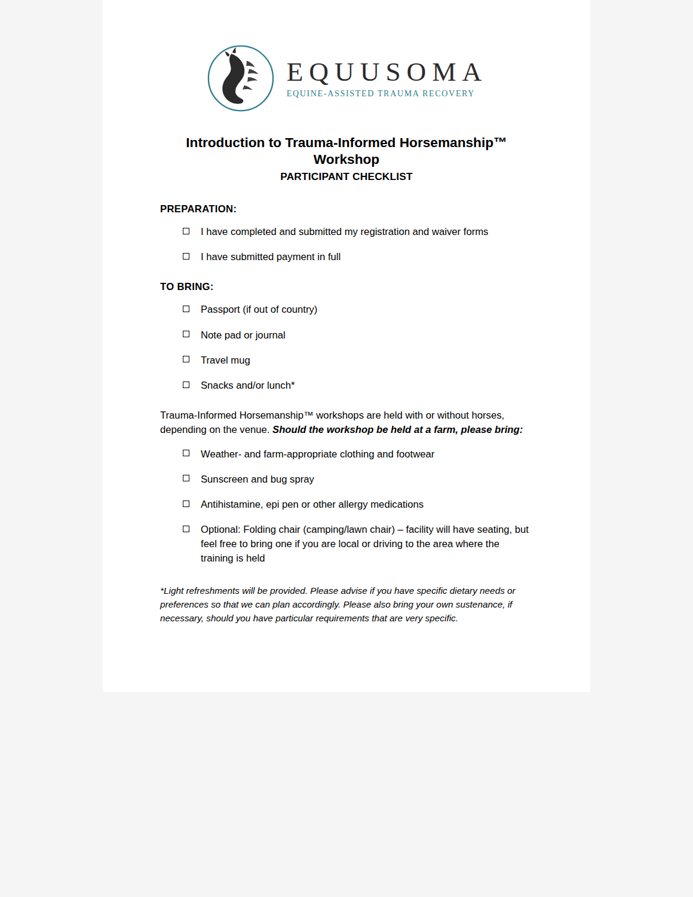EQUUSOMA
EQUINE-ASSISTED TRAUMA RECOVERY
Introduction to Trauma-Informed Horsemanship™ Workshop
PARTICIPANT CHECKLIST
PREPARATION:
I have completed and submitted my registration and waiver forms
I have submitted payment in full
TO BRING:
Passport (if out of country)
Note pad or journal
Travel mug
Snacks and/or lunch*
Trauma-Informed Horsemanship™ workshops are held with or without horses, depending on the venue. Should the workshop be held at a farm, please bring:
Weather- and farm-appropriate clothing and footwear
Sunscreen and bug spray
Antihistamine, epi pen or other allergy medications
Optional: Folding chair (camping/lawn chair) – facility will have seating, but feel free to bring one if you are local or driving to the area where the training is held
*Light refreshments will be provided. Please advise if you have specific dietary needs or preferences so that we can plan accordingly. Please also bring your own sustenance, if necessary, should you have particular requirements that are very specific.